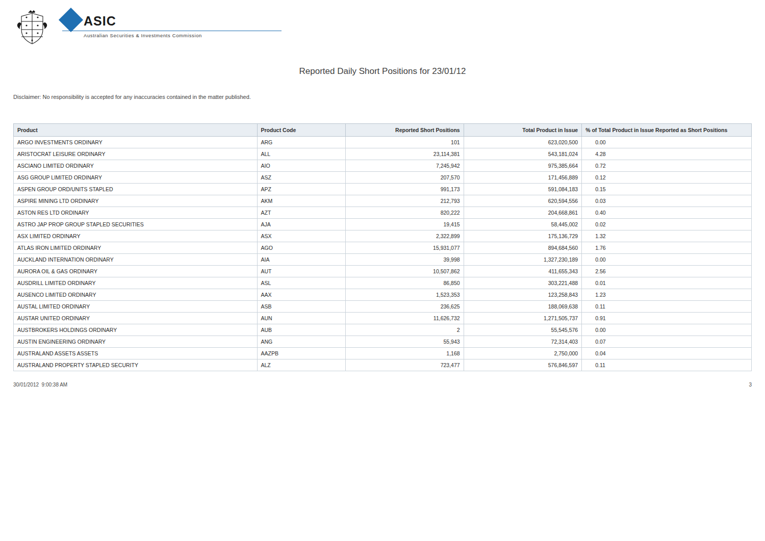ASIC
Australian Securities & Investments Commission
Reported Daily Short Positions for 23/01/12
Disclaimer: No responsibility is accepted for any inaccuracies contained in the matter published.
| Product | Product Code | Reported Short Positions | Total Product in Issue | % of Total Product in Issue Reported as Short Positions |
| --- | --- | --- | --- | --- |
| ARGO INVESTMENTS ORDINARY | ARG | 101 | 623,020,500 | 0.00 |
| ARISTOCRAT LEISURE ORDINARY | ALL | 23,114,381 | 543,181,024 | 4.28 |
| ASCIANO LIMITED ORDINARY | AIO | 7,245,942 | 975,385,664 | 0.72 |
| ASG GROUP LIMITED ORDINARY | ASZ | 207,570 | 171,456,889 | 0.12 |
| ASPEN GROUP ORD/UNITS STAPLED | APZ | 991,173 | 591,084,183 | 0.15 |
| ASPIRE MINING LTD ORDINARY | AKM | 212,793 | 620,594,556 | 0.03 |
| ASTON RES LTD ORDINARY | AZT | 820,222 | 204,668,861 | 0.40 |
| ASTRO JAP PROP GROUP STAPLED SECURITIES | AJA | 19,415 | 58,445,002 | 0.02 |
| ASX LIMITED ORDINARY | ASX | 2,322,899 | 175,136,729 | 1.32 |
| ATLAS IRON LIMITED ORDINARY | AGO | 15,931,077 | 894,684,560 | 1.76 |
| AUCKLAND INTERNATION ORDINARY | AIA | 39,998 | 1,327,230,189 | 0.00 |
| AURORA OIL & GAS ORDINARY | AUT | 10,507,862 | 411,655,343 | 2.56 |
| AUSDRILL LIMITED ORDINARY | ASL | 86,850 | 303,221,488 | 0.01 |
| AUSENCO LIMITED ORDINARY | AAX | 1,523,353 | 123,258,843 | 1.23 |
| AUSTAL LIMITED ORDINARY | ASB | 236,625 | 188,069,638 | 0.11 |
| AUSTAR UNITED ORDINARY | AUN | 11,626,732 | 1,271,505,737 | 0.91 |
| AUSTBROKERS HOLDINGS ORDINARY | AUB | 2 | 55,545,576 | 0.00 |
| AUSTIN ENGINEERING ORDINARY | ANG | 55,943 | 72,314,403 | 0.07 |
| AUSTRALAND ASSETS ASSETS | AAZPB | 1,168 | 2,750,000 | 0.04 |
| AUSTRALAND PROPERTY STAPLED SECURITY | ALZ | 723,477 | 576,846,597 | 0.11 |
30/01/2012 9:00:38 AM 3